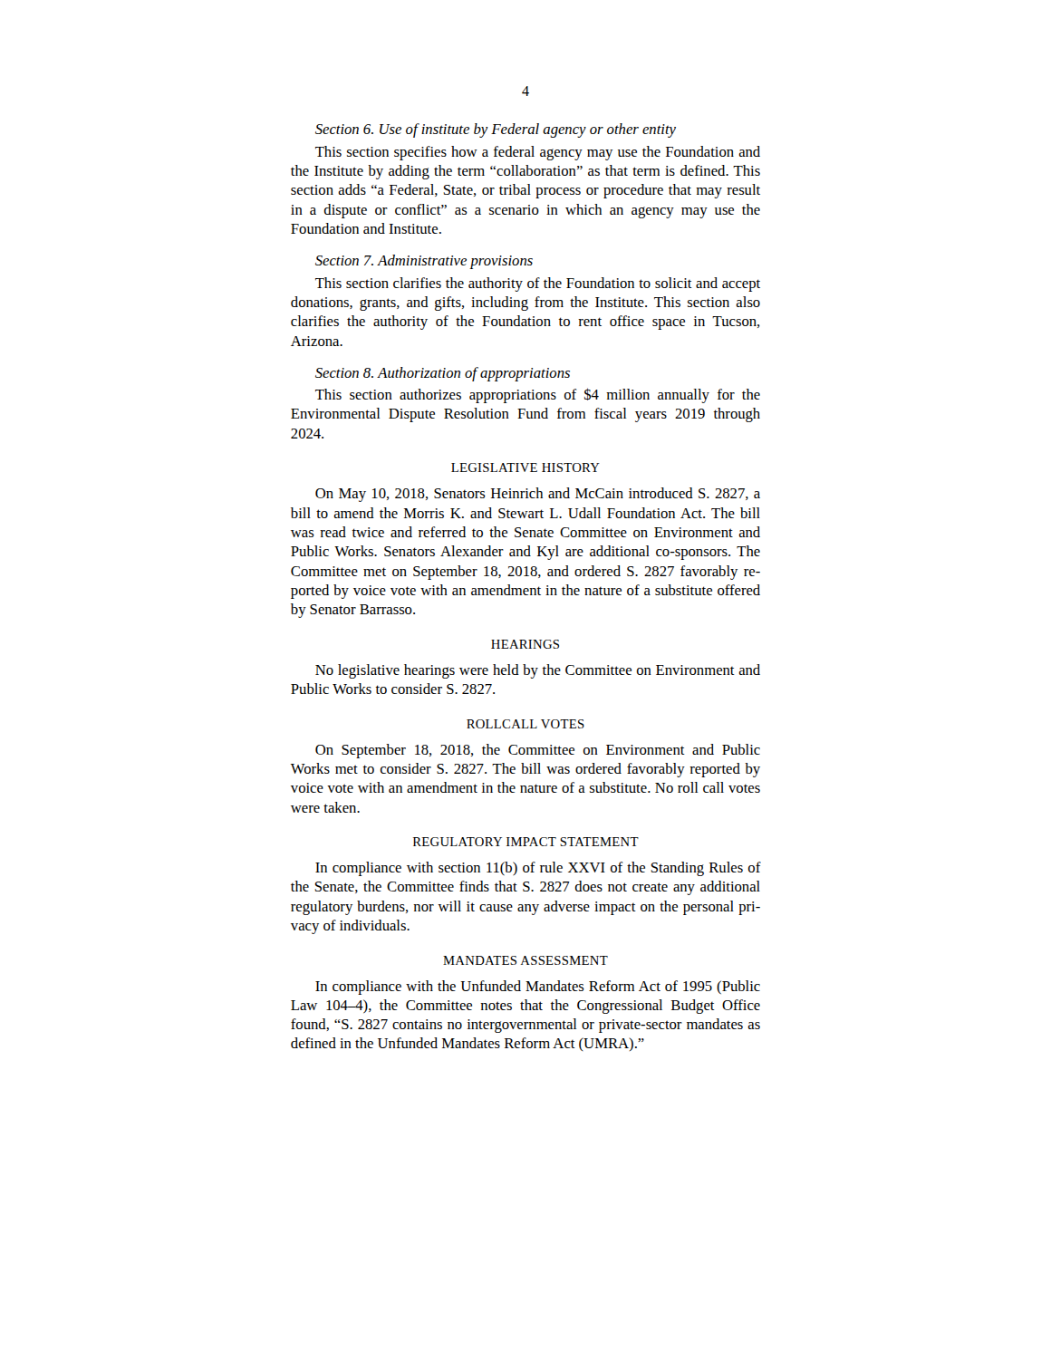4
Section 6. Use of institute by Federal agency or other entity
This section specifies how a federal agency may use the Foundation and the Institute by adding the term “collaboration” as that term is defined. This section adds “a Federal, State, or tribal process or procedure that may result in a dispute or conflict” as a scenario in which an agency may use the Foundation and Institute.
Section 7. Administrative provisions
This section clarifies the authority of the Foundation to solicit and accept donations, grants, and gifts, including from the Institute. This section also clarifies the authority of the Foundation to rent office space in Tucson, Arizona.
Section 8. Authorization of appropriations
This section authorizes appropriations of $4 million annually for the Environmental Dispute Resolution Fund from fiscal years 2019 through 2024.
Legislative History
On May 10, 2018, Senators Heinrich and McCain introduced S. 2827, a bill to amend the Morris K. and Stewart L. Udall Foundation Act. The bill was read twice and referred to the Senate Committee on Environment and Public Works. Senators Alexander and Kyl are additional co-sponsors. The Committee met on September 18, 2018, and ordered S. 2827 favorably reported by voice vote with an amendment in the nature of a substitute offered by Senator Barrasso.
Hearings
No legislative hearings were held by the Committee on Environment and Public Works to consider S. 2827.
Rollcall Votes
On September 18, 2018, the Committee on Environment and Public Works met to consider S. 2827. The bill was ordered favorably reported by voice vote with an amendment in the nature of a substitute. No roll call votes were taken.
Regulatory Impact Statement
In compliance with section 11(b) of rule XXVI of the Standing Rules of the Senate, the Committee finds that S. 2827 does not create any additional regulatory burdens, nor will it cause any adverse impact on the personal privacy of individuals.
Mandates Assessment
In compliance with the Unfunded Mandates Reform Act of 1995 (Public Law 104–4), the Committee notes that the Congressional Budget Office found, “S. 2827 contains no intergovernmental or private-sector mandates as defined in the Unfunded Mandates Reform Act (UMRA).”